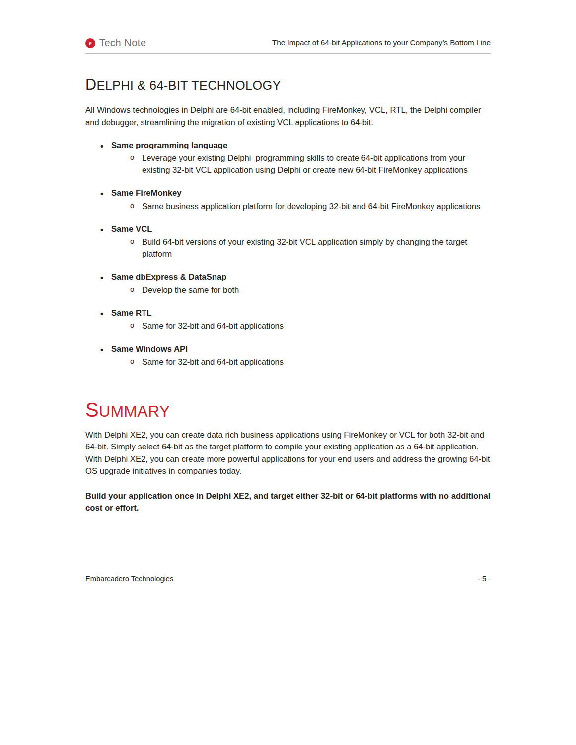e Tech Note
The Impact of 64-bit Applications to your Company’s Bottom Line
DELPHI & 64-BIT TECHNOLOGY
All Windows technologies in Delphi are 64-bit enabled, including FireMonkey, VCL, RTL, the Delphi compiler and debugger, streamlining the migration of existing VCL applications to 64-bit.
Same programming language
Leverage your existing Delphi programming skills to create 64-bit applications from your existing 32-bit VCL application using Delphi or create new 64-bit FireMonkey applications
Same FireMonkey
Same business application platform for developing 32-bit and 64-bit FireMonkey applications
Same VCL
Build 64-bit versions of your existing 32-bit VCL application simply by changing the target platform
Same dbExpress & DataSnap
Develop the same for both
Same RTL
Same for 32-bit and 64-bit applications
Same Windows API
Same for 32-bit and 64-bit applications
SUMMARY
With Delphi XE2, you can create data rich business applications using FireMonkey or VCL for both 32-bit and 64-bit. Simply select 64-bit as the target platform to compile your existing application as a 64-bit application. With Delphi XE2, you can create more powerful applications for your end users and address the growing 64-bit OS upgrade initiatives in companies today.
Build your application once in Delphi XE2, and target either 32-bit or 64-bit platforms with no additional cost or effort.
Embarcadero Technologies - 5 -